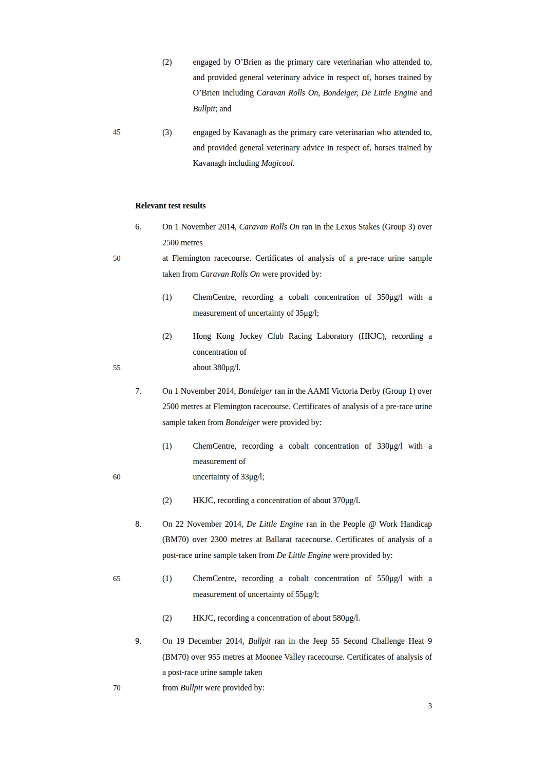(2)
engaged by O’Brien as the primary care veterinarian who attended to, and provided general veterinary advice in respect of, horses trained by O’Brien including Caravan Rolls On, Bondeiger, De Little Engine and Bullpit; and
45
(3)
engaged by Kavanagh as the primary care veterinarian who attended to, and provided general veterinary advice in respect of, horses trained by Kavanagh including Magicool.
Relevant test results
6.
On 1 November 2014, Caravan Rolls On ran in the Lexus Stakes (Group 3) over 2500 metres
50
at Flemington racecourse. Certificates of analysis of a pre-race urine sample taken from Caravan Rolls On were provided by:
(1)
ChemCentre, recording a cobalt concentration of 350μg/l with a measurement of uncertainty of 35μg/l;
(2)
Hong Kong Jockey Club Racing Laboratory (HKJC), recording a concentration of
55
about 380μg/l.
7.
On 1 November 2014, Bondeiger ran in the AAMI Victoria Derby (Group 1) over 2500 metres at Flemington racecourse. Certificates of analysis of a pre-race urine sample taken from Bondeiger were provided by:
(1)
ChemCentre, recording a cobalt concentration of 330μg/l with a measurement of
60
uncertainty of 33μg/l;
(2)
HKJC, recording a concentration of about 370μg/l.
8.
On 22 November 2014, De Little Engine ran in the People @ Work Handicap (BM70) over 2300 metres at Ballarat racecourse. Certificates of analysis of a post-race urine sample taken from De Little Engine were provided by:
65
(1)
ChemCentre, recording a cobalt concentration of 550μg/l with a measurement of uncertainty of 55μg/l;
(2)
HKJC, recording a concentration of about 580μg/l.
9.
On 19 December 2014, Bullpit ran in the Jeep 55 Second Challenge Heat 9 (BM70) over 955 metres at Moonee Valley racecourse. Certificates of analysis of a post-race urine sample taken
70
from Bullpit were provided by:
3